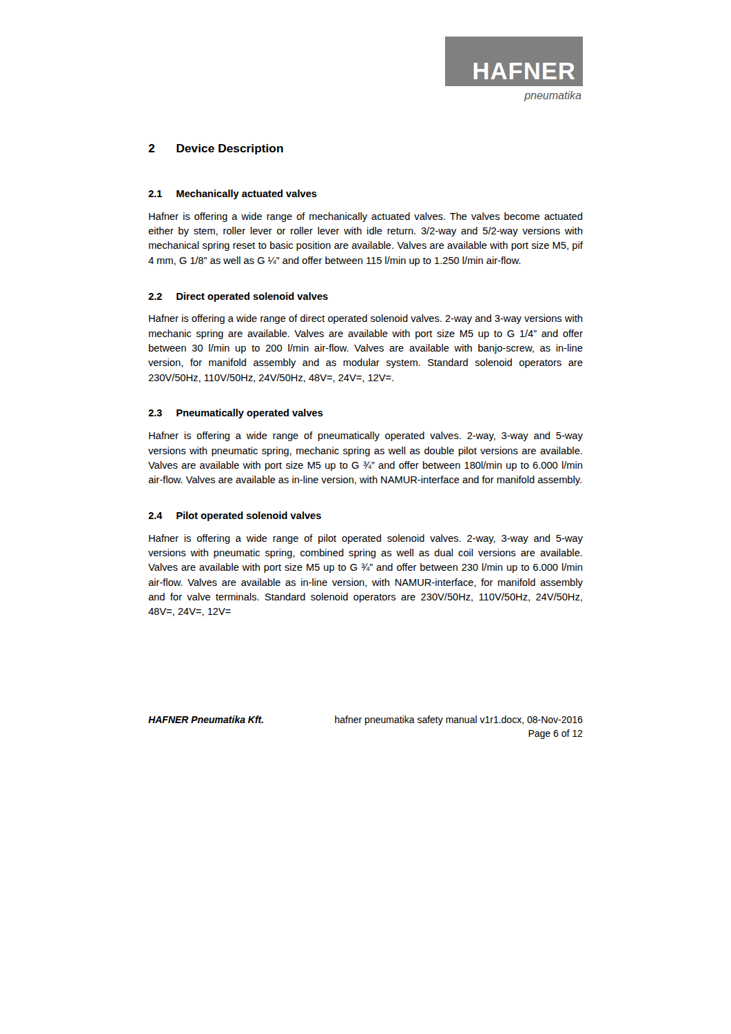HAFNER
pneumatika
2 Device Description
2.1 Mechanically actuated valves
Hafner is offering a wide range of mechanically actuated valves. The valves become actuated either by stem, roller lever or roller lever with idle return. 3/2-way and 5/2-way versions with mechanical spring reset to basic position are available. Valves are available with port size M5, pif 4 mm, G 1/8” as well as G ¼” and offer between 115 l/min up to 1.250 l/min air-flow.
2.2 Direct operated solenoid valves
Hafner is offering a wide range of direct operated solenoid valves. 2-way and 3-way versions with mechanic spring are available. Valves are available with port size M5 up to G 1/4” and offer between 30 l/min up to 200 l/min air-flow. Valves are available with banjo-screw, as in-line version, for manifold assembly and as modular system. Standard solenoid operators are 230V/50Hz, 110V/50Hz, 24V/50Hz, 48V=, 24V=, 12V=.
2.3 Pneumatically operated valves
Hafner is offering a wide range of pneumatically operated valves. 2-way, 3-way and 5-way versions with pneumatic spring, mechanic spring as well as double pilot versions are available. Valves are available with port size M5 up to G ¾” and offer between 180l/min up to 6.000 l/min air-flow. Valves are available as in-line version, with NAMUR-interface and for manifold assembly.
2.4 Pilot operated solenoid valves
Hafner is offering a wide range of pilot operated solenoid valves. 2-way, 3-way and 5-way versions with pneumatic spring, combined spring as well as dual coil versions are available. Valves are available with port size M5 up to G ¾” and offer between 230 l/min up to 6.000 l/min air-flow. Valves are available as in-line version, with NAMUR-interface, for manifold assembly and for valve terminals. Standard solenoid operators are 230V/50Hz, 110V/50Hz, 24V/50Hz, 48V=, 24V=, 12V=
HAFNER Pneumatika Kft.
hafner pneumatika safety manual v1r1.docx, 08-Nov-2016
Page 6 of 12